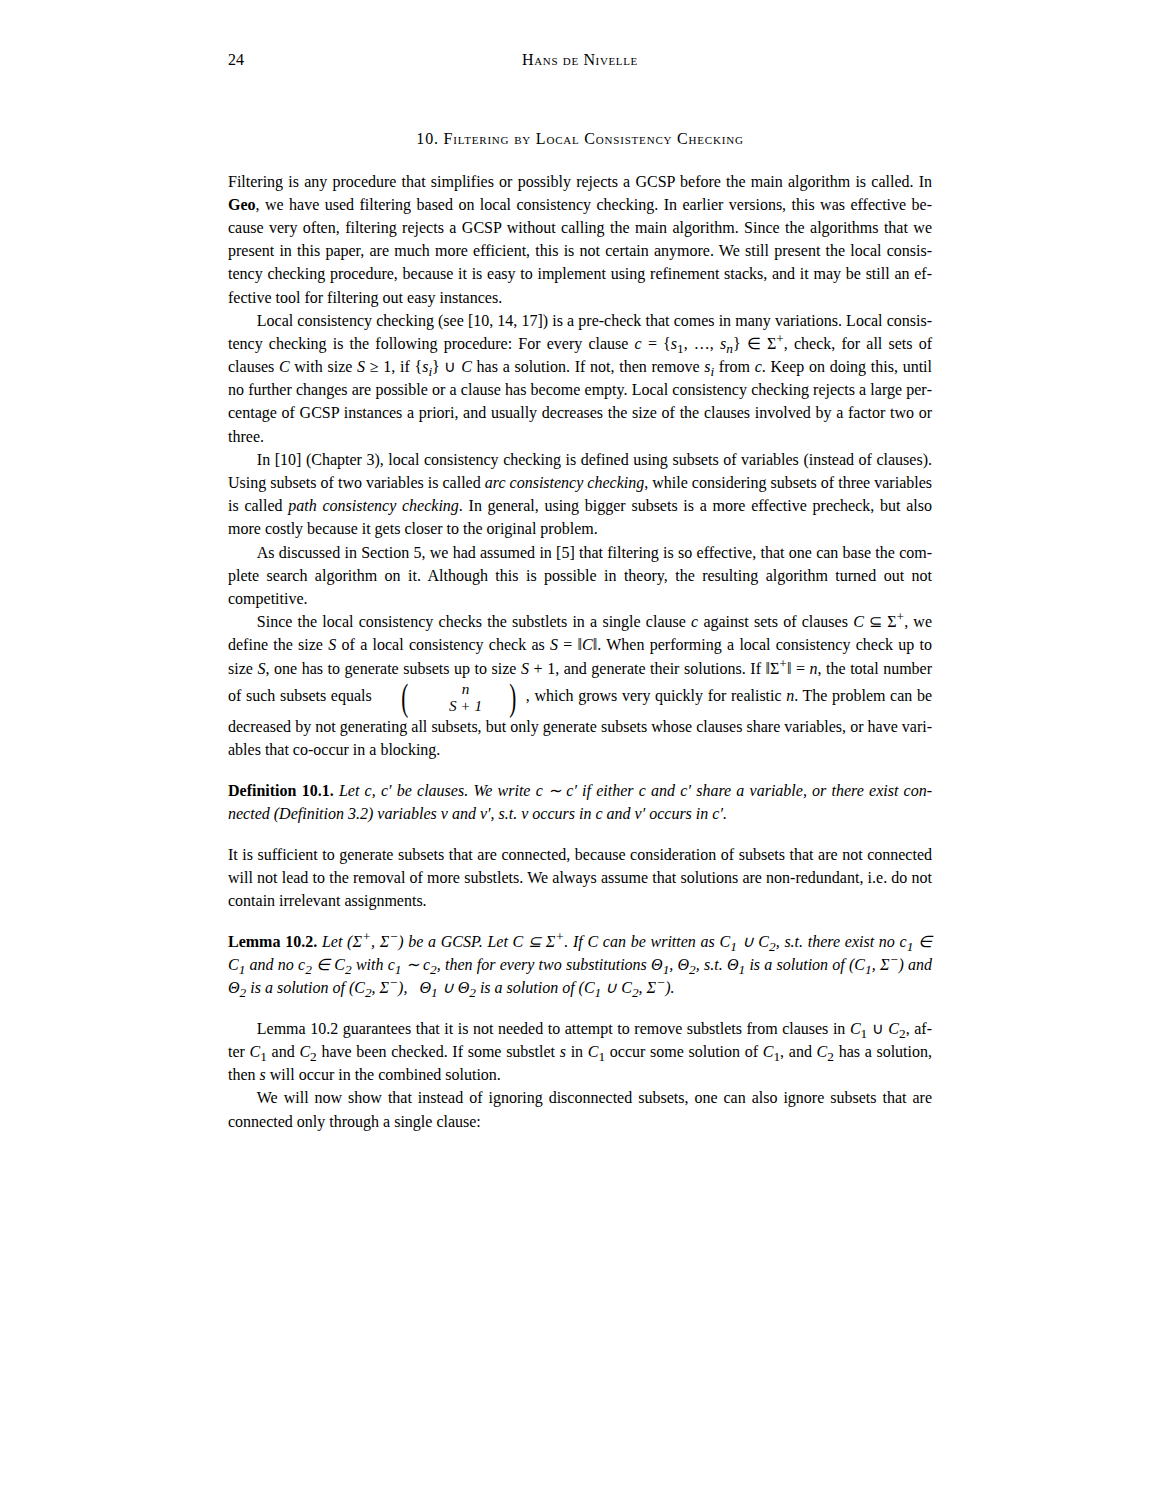24 Hans de Nivelle 24
10. Filtering by Local Consistency Checking
Filtering is any procedure that simplifies or possibly rejects a GCSP before the main algorithm is called. In Geo, we have used filtering based on local consistency checking. In earlier versions, this was effective because very often, filtering rejects a GCSP without calling the main algorithm. Since the algorithms that we present in this paper, are much more efficient, this is not certain anymore. We still present the local consistency checking procedure, because it is easy to implement using refinement stacks, and it may be still an effective tool for filtering out easy instances.
Local consistency checking (see [10, 14, 17]) is a pre-check that comes in many variations. Local consistency checking is the following procedure: For every clause c = {s1, …, sn} ∈ Σ+, check, for all sets of clauses C with size S ≥ 1, if {si} ∪ C has a solution. If not, then remove si from c. Keep on doing this, until no further changes are possible or a clause has become empty. Local consistency checking rejects a large percentage of GCSP instances a priori, and usually decreases the size of the clauses involved by a factor two or three.
In [10] (Chapter 3), local consistency checking is defined using subsets of variables (instead of clauses). Using subsets of two variables is called arc consistency checking, while considering subsets of three variables is called path consistency checking. In general, using bigger subsets is a more effective precheck, but also more costly because it gets closer to the original problem.
As discussed in Section 5, we had assumed in [5] that filtering is so effective, that one can base the complete search algorithm on it. Although this is possible in theory, the resulting algorithm turned out not competitive.
Since the local consistency checks the substlets in a single clause c against sets of clauses C ⊆ Σ+, we define the size S of a local consistency check as S = ‖C‖. When performing a local consistency check up to size S, one has to generate subsets up to size S + 1, and generate their solutions. If ‖Σ+‖ = n, the total number of such subsets equals (nS + 1), which grows very quickly for realistic n. The problem can be decreased by not generating all subsets, but only generate subsets whose clauses share variables, or have variables that co-occur in a blocking.
Definition 10.1. Let c, c′ be clauses. We write c ∼ c′ if either c and c′ share a variable, or there exist connected (Definition 3.2) variables v and v′, s.t. v occurs in c and v′ occurs in c′.
It is sufficient to generate subsets that are connected, because consideration of subsets that are not connected will not lead to the removal of more substlets. We always assume that solutions are non-redundant, i.e. do not contain irrelevant assignments.
Lemma 10.2. Let (Σ+, Σ−) be a GCSP. Let C ⊆ Σ+. If C can be written as C1 ∪ C2, s.t. there exist no c1 ∈ C1 and no c2 ∈ C2 with c1 ∼ c2, then for every two substitutions Θ1, Θ2, s.t. Θ1 is a solution of (C1, Σ−) and Θ2 is a solution of (C2, Σ−), Θ1 ∪ Θ2 is a solution of (C1 ∪ C2, Σ−).
Lemma 10.2 guarantees that it is not needed to attempt to remove substlets from clauses in C1 ∪ C2, after C1 and C2 have been checked. If some substlet s in C1 occur some solution of C1, and C2 has a solution, then s will occur in the combined solution.
We will now show that instead of ignoring disconnected subsets, one can also ignore subsets that are connected only through a single clause: